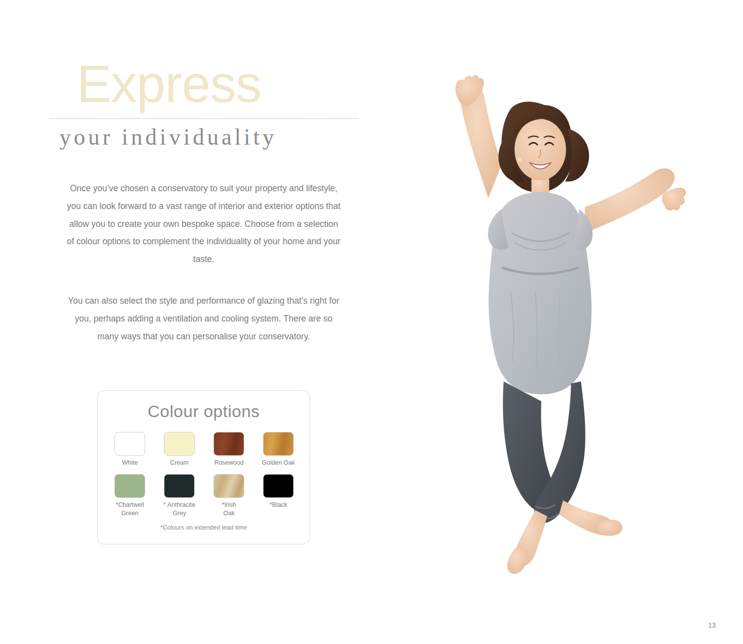Express
your individuality
Once you’ve chosen a conservatory to suit your property and lifestyle, you can look forward to a vast range of interior and exterior options that allow you to create your own bespoke space. Choose from a selection of colour options to complement the individuality of your home and your taste.
You can also select the style and performance of glazing that’s right for you, perhaps adding a ventilation and cooling system. There are so many ways that you can personalise your conservatory.
Colour options
White
Cream
Rosewood
Golden Oak
*Chartwell
Green
* Anthracite
Grey
*Irish
Oak
*Black
*Colours on extended lead time
13